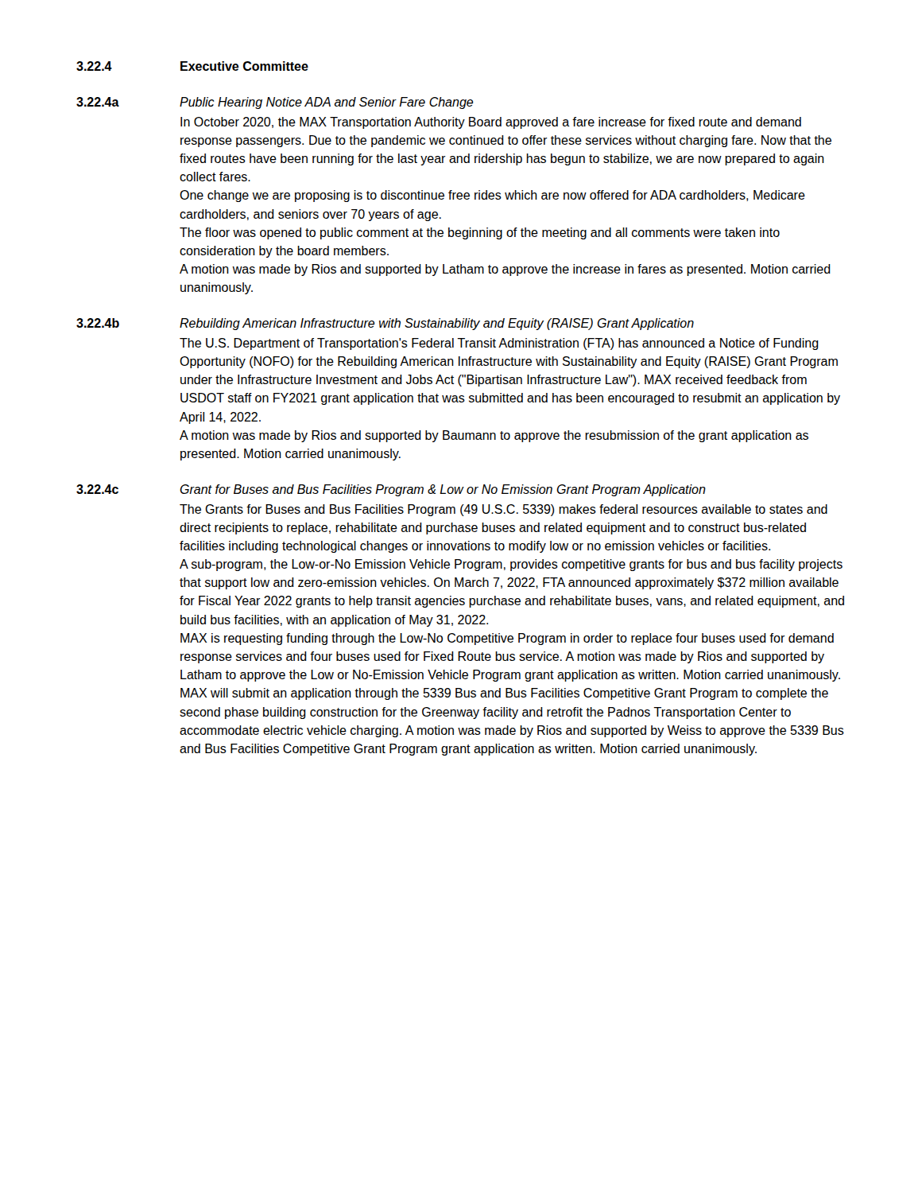3.22.4
Executive Committee
3.22.4a
Public Hearing Notice ADA and Senior Fare Change
In October 2020, the MAX Transportation Authority Board approved a fare increase for fixed route and demand response passengers. Due to the pandemic we continued to offer these services without charging fare. Now that the fixed routes have been running for the last year and ridership has begun to stabilize, we are now prepared to again collect fares.
One change we are proposing is to discontinue free rides which are now offered for ADA cardholders, Medicare cardholders, and seniors over 70 years of age.
The floor was opened to public comment at the beginning of the meeting and all comments were taken into consideration by the board members.
A motion was made by Rios and supported by Latham to approve the increase in fares as presented. Motion carried unanimously.
3.22.4b
Rebuilding American Infrastructure with Sustainability and Equity (RAISE) Grant Application
The U.S. Department of Transportation's Federal Transit Administration (FTA) has announced a Notice of Funding Opportunity (NOFO) for the Rebuilding American Infrastructure with Sustainability and Equity (RAISE) Grant Program under the Infrastructure Investment and Jobs Act ("Bipartisan Infrastructure Law"). MAX received feedback from USDOT staff on FY2021 grant application that was submitted and has been encouraged to resubmit an application by April 14, 2022.
A motion was made by Rios and supported by Baumann to approve the resubmission of the grant application as presented. Motion carried unanimously.
3.22.4c
Grant for Buses and Bus Facilities Program & Low or No Emission Grant Program Application
The Grants for Buses and Bus Facilities Program (49 U.S.C. 5339) makes federal resources available to states and direct recipients to replace, rehabilitate and purchase buses and related equipment and to construct bus-related facilities including technological changes or innovations to modify low or no emission vehicles or facilities.
A sub-program, the Low-or-No Emission Vehicle Program, provides competitive grants for bus and bus facility projects that support low and zero-emission vehicles. On March 7, 2022, FTA announced approximately $372 million available for Fiscal Year 2022 grants to help transit agencies purchase and rehabilitate buses, vans, and related equipment, and build bus facilities, with an application of May 31, 2022.
MAX is requesting funding through the Low-No Competitive Program in order to replace four buses used for demand response services and four buses used for Fixed Route bus service. A motion was made by Rios and supported by Latham to approve the Low or No-Emission Vehicle Program grant application as written. Motion carried unanimously.
MAX will submit an application through the 5339 Bus and Bus Facilities Competitive Grant Program to complete the second phase building construction for the Greenway facility and retrofit the Padnos Transportation Center to accommodate electric vehicle charging. A motion was made by Rios and supported by Weiss to approve the 5339 Bus and Bus Facilities Competitive Grant Program grant application as written. Motion carried unanimously.